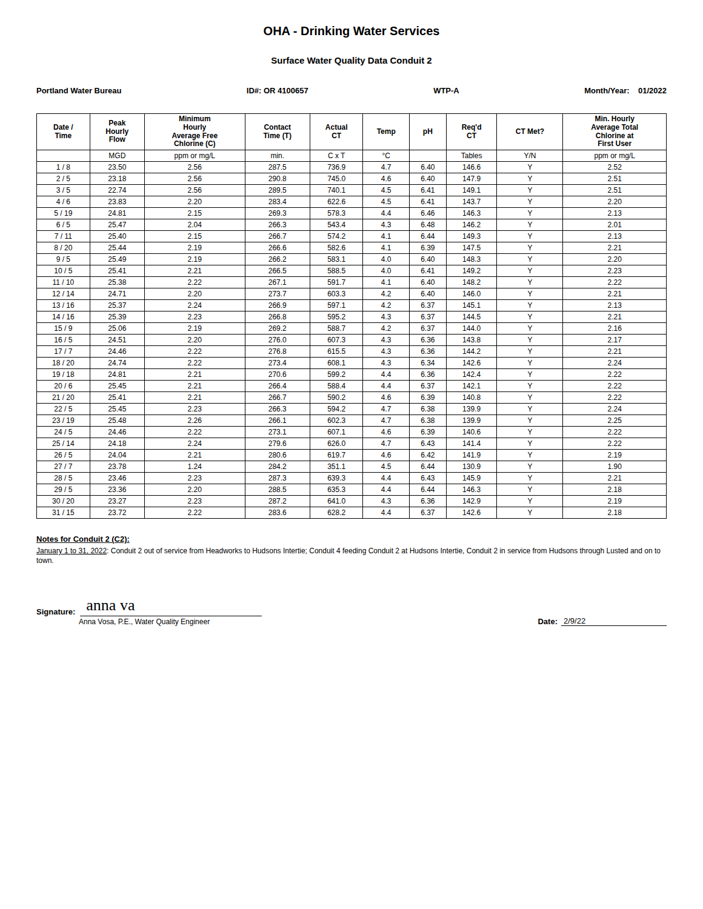OHA - Drinking Water Services
Surface Water Quality Data Conduit 2
Portland Water Bureau ID#: OR 4100657 WTP-A Month/Year: 01/2022
| Date / Time | Peak Hourly Flow | Minimum Hourly Average Free Chlorine (C) | Contact Time (T) | Actual CT | Temp | pH | Req'd CT | CT Met? | Min. Hourly Average Total Chlorine at First User |
| --- | --- | --- | --- | --- | --- | --- | --- | --- | --- |
| | MGD | ppm or mg/L | min. | C x T | °C | | Tables | Y/N | ppm or mg/L |
| 1 / 8 | 23.50 | 2.56 | 287.5 | 736.9 | 4.7 | 6.40 | 146.6 | Y | 2.52 |
| 2 / 5 | 23.18 | 2.56 | 290.8 | 745.0 | 4.6 | 6.40 | 147.9 | Y | 2.51 |
| 3 / 5 | 22.74 | 2.56 | 289.5 | 740.1 | 4.5 | 6.41 | 149.1 | Y | 2.51 |
| 4 / 6 | 23.83 | 2.20 | 283.4 | 622.6 | 4.5 | 6.41 | 143.7 | Y | 2.20 |
| 5 / 19 | 24.81 | 2.15 | 269.3 | 578.3 | 4.4 | 6.46 | 146.3 | Y | 2.13 |
| 6 / 5 | 25.47 | 2.04 | 266.3 | 543.4 | 4.3 | 6.48 | 146.2 | Y | 2.01 |
| 7 / 11 | 25.40 | 2.15 | 266.7 | 574.2 | 4.1 | 6.44 | 149.3 | Y | 2.13 |
| 8 / 20 | 25.44 | 2.19 | 266.6 | 582.6 | 4.1 | 6.39 | 147.5 | Y | 2.21 |
| 9 / 5 | 25.49 | 2.19 | 266.2 | 583.1 | 4.0 | 6.40 | 148.3 | Y | 2.20 |
| 10 / 5 | 25.41 | 2.21 | 266.5 | 588.5 | 4.0 | 6.41 | 149.2 | Y | 2.23 |
| 11 / 10 | 25.38 | 2.22 | 267.1 | 591.7 | 4.1 | 6.40 | 148.2 | Y | 2.22 |
| 12 / 14 | 24.71 | 2.20 | 273.7 | 603.3 | 4.2 | 6.40 | 146.0 | Y | 2.21 |
| 13 / 16 | 25.37 | 2.24 | 266.9 | 597.1 | 4.2 | 6.37 | 145.1 | Y | 2.13 |
| 14 / 16 | 25.39 | 2.23 | 266.8 | 595.2 | 4.3 | 6.37 | 144.5 | Y | 2.21 |
| 15 / 9 | 25.06 | 2.19 | 269.2 | 588.7 | 4.2 | 6.37 | 144.0 | Y | 2.16 |
| 16 / 5 | 24.51 | 2.20 | 276.0 | 607.3 | 4.3 | 6.36 | 143.8 | Y | 2.17 |
| 17 / 7 | 24.46 | 2.22 | 276.8 | 615.5 | 4.3 | 6.36 | 144.2 | Y | 2.21 |
| 18 / 20 | 24.74 | 2.22 | 273.4 | 608.1 | 4.3 | 6.34 | 142.6 | Y | 2.24 |
| 19 / 18 | 24.81 | 2.21 | 270.6 | 599.2 | 4.4 | 6.36 | 142.4 | Y | 2.22 |
| 20 / 6 | 25.45 | 2.21 | 266.4 | 588.4 | 4.4 | 6.37 | 142.1 | Y | 2.22 |
| 21 / 20 | 25.41 | 2.21 | 266.7 | 590.2 | 4.6 | 6.39 | 140.8 | Y | 2.22 |
| 22 / 5 | 25.45 | 2.23 | 266.3 | 594.2 | 4.7 | 6.38 | 139.9 | Y | 2.24 |
| 23 / 19 | 25.48 | 2.26 | 266.1 | 602.3 | 4.7 | 6.38 | 139.9 | Y | 2.25 |
| 24 / 5 | 24.46 | 2.22 | 273.1 | 607.1 | 4.6 | 6.39 | 140.6 | Y | 2.22 |
| 25 / 14 | 24.18 | 2.24 | 279.6 | 626.0 | 4.7 | 6.43 | 141.4 | Y | 2.22 |
| 26 / 5 | 24.04 | 2.21 | 280.6 | 619.7 | 4.6 | 6.42 | 141.9 | Y | 2.19 |
| 27 / 7 | 23.78 | 1.24 | 284.2 | 351.1 | 4.5 | 6.44 | 130.9 | Y | 1.90 |
| 28 / 5 | 23.46 | 2.23 | 287.3 | 639.3 | 4.4 | 6.43 | 145.9 | Y | 2.21 |
| 29 / 5 | 23.36 | 2.20 | 288.5 | 635.3 | 4.4 | 6.44 | 146.3 | Y | 2.18 |
| 30 / 20 | 23.27 | 2.23 | 287.2 | 641.0 | 4.3 | 6.36 | 142.9 | Y | 2.19 |
| 31 / 15 | 23.72 | 2.22 | 283.6 | 628.2 | 4.4 | 6.37 | 142.6 | Y | 2.18 |
Notes for Conduit 2 (C2):
January 1 to 31, 2022: Conduit 2 out of service from Headworks to Hudsons Intertie; Conduit 4 feeding Conduit 2 at Hudsons Intertie, Conduit 2 in service from Hudsons through Lusted and on to town.
Signature: anna va
Anna Vosa, P.E., Water Quality Engineer
Date: 2/9/22